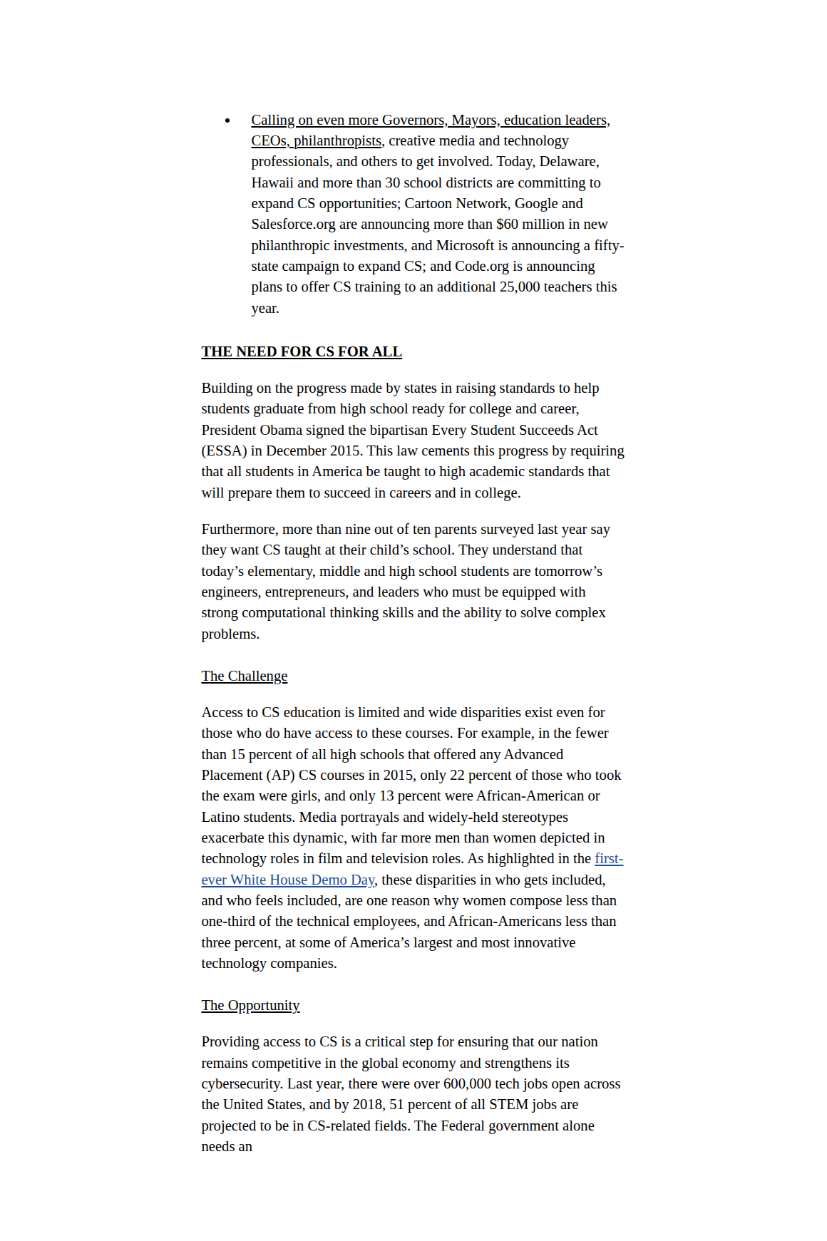Calling on even more Governors, Mayors, education leaders, CEOs, philanthropists, creative media and technology professionals, and others to get involved. Today, Delaware, Hawaii and more than 30 school districts are committing to expand CS opportunities; Cartoon Network, Google and Salesforce.org are announcing more than $60 million in new philanthropic investments, and Microsoft is announcing a fifty-state campaign to expand CS; and Code.org is announcing plans to offer CS training to an additional 25,000 teachers this year.
THE NEED FOR CS FOR ALL
Building on the progress made by states in raising standards to help students graduate from high school ready for college and career, President Obama signed the bipartisan Every Student Succeeds Act (ESSA) in December 2015. This law cements this progress by requiring that all students in America be taught to high academic standards that will prepare them to succeed in careers and in college.
Furthermore, more than nine out of ten parents surveyed last year say they want CS taught at their child’s school. They understand that today’s elementary, middle and high school students are tomorrow’s engineers, entrepreneurs, and leaders who must be equipped with strong computational thinking skills and the ability to solve complex problems.
The Challenge
Access to CS education is limited and wide disparities exist even for those who do have access to these courses. For example, in the fewer than 15 percent of all high schools that offered any Advanced Placement (AP) CS courses in 2015, only 22 percent of those who took the exam were girls, and only 13 percent were African-American or Latino students. Media portrayals and widely-held stereotypes exacerbate this dynamic, with far more men than women depicted in technology roles in film and television roles. As highlighted in the first-ever White House Demo Day, these disparities in who gets included, and who feels included, are one reason why women compose less than one-third of the technical employees, and African-Americans less than three percent, at some of America’s largest and most innovative technology companies.
The Opportunity
Providing access to CS is a critical step for ensuring that our nation remains competitive in the global economy and strengthens its cybersecurity. Last year, there were over 600,000 tech jobs open across the United States, and by 2018, 51 percent of all STEM jobs are projected to be in CS-related fields. The Federal government alone needs an